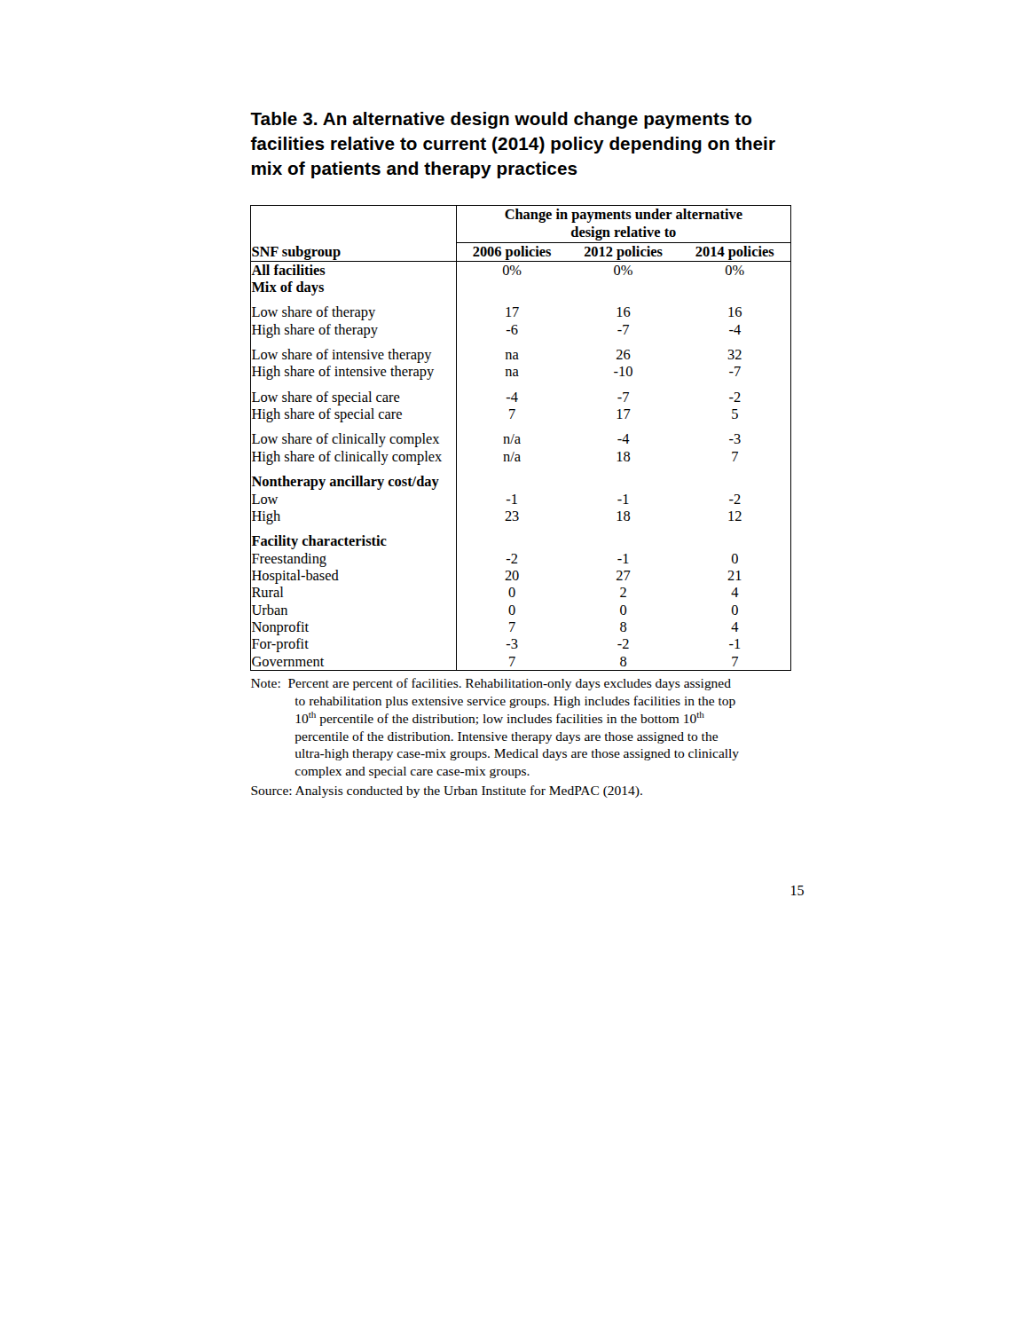Table 3. An alternative design would change payments to facilities relative to current (2014) policy depending on their mix of patients and therapy practices
| SNF subgroup | Change in payments under alternative design relative to |
| --- | --- |
| 2006 policies | 2012 policies | 2014 policies |
| All facilities | 0% | 0% | 0% |
| Mix of days | | | |
| Low share of therapy | 17 | 16 | 16 |
| High share of therapy | -6 | -7 | -4 |
| Low share of intensive therapy | na | 26 | 32 |
| High share of intensive therapy | na | -10 | -7 |
| Low share of special care | -4 | -7 | -2 |
| High share of special care | 7 | 17 | 5 |
| Low share of clinically complex | n/a | -4 | -3 |
| High share of clinically complex | n/a | 18 | 7 |
| Nontherapy ancillary cost/day | | | |
| Low | -1 | -1 | -2 |
| High | 23 | 18 | 12 |
| Facility characteristic | | | |
| Freestanding | -2 | -1 | 0 |
| Hospital-based | 20 | 27 | 21 |
| Rural | 0 | 2 | 4 |
| Urban | 0 | 0 | 0 |
| Nonprofit | 7 | 8 | 4 |
| For-profit | -3 | -2 | -1 |
| Government | 7 | 8 | 7 |
Note: Percent are percent of facilities. Rehabilitation-only days excludes days assigned to rehabilitation plus extensive service groups. High includes facilities in the top 10th percentile of the distribution; low includes facilities in the bottom 10th percentile of the distribution. Intensive therapy days are those assigned to the ultra-high therapy case-mix groups. Medical days are those assigned to clinically complex and special care case-mix groups.
Source: Analysis conducted by the Urban Institute for MedPAC (2014).
15